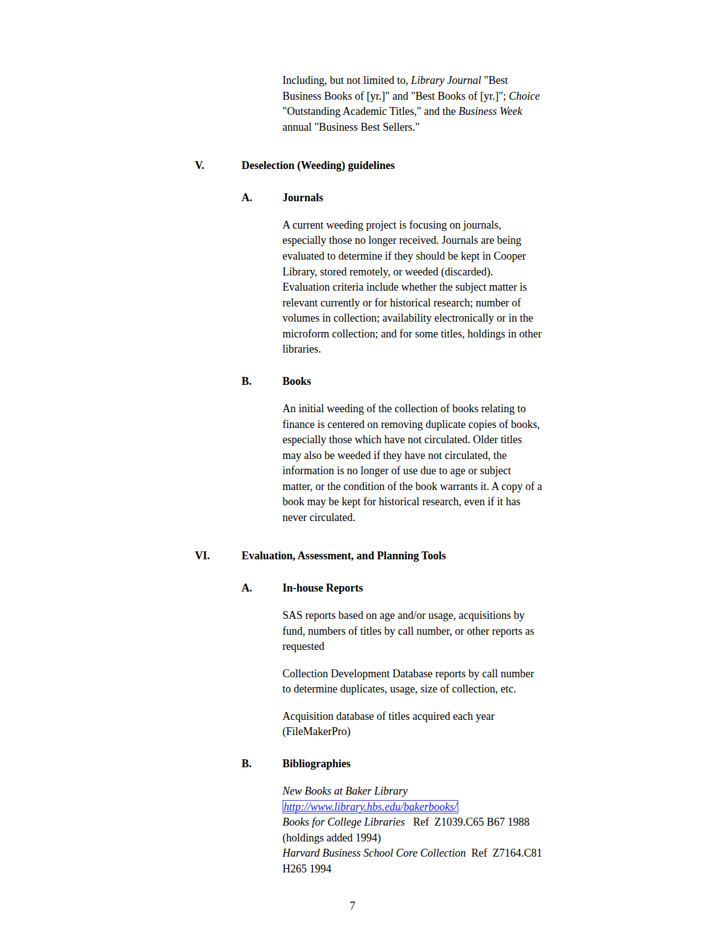Including, but not limited to, Library Journal "Best Business Books of [yr.]" and "Best Books of [yr.]"; Choice "Outstanding Academic Titles," and the Business Week annual "Business Best Sellers."
V.
Deselection (Weeding) guidelines
A.
Journals
A current weeding project is focusing on journals, especially those no longer received. Journals are being evaluated to determine if they should be kept in Cooper Library, stored remotely, or weeded (discarded). Evaluation criteria include whether the subject matter is relevant currently or for historical research; number of volumes in collection; availability electronically or in the microform collection; and for some titles, holdings in other libraries.
B.
Books
An initial weeding of the collection of books relating to finance is centered on removing duplicate copies of books, especially those which have not circulated. Older titles may also be weeded if they have not circulated, the information is no longer of use due to age or subject matter, or the condition of the book warrants it. A copy of a book may be kept for historical research, even if it has never circulated.
VI.
Evaluation, Assessment, and Planning Tools
A.
In-house Reports
SAS reports based on age and/or usage, acquisitions by fund, numbers of titles by call number, or other reports as requested
Collection Development Database reports by call number to determine duplicates, usage, size of collection, etc.
Acquisition database of titles acquired each year (FileMakerPro)
B.
Bibliographies
New Books at Baker Library http://www.library.hbs.edu/bakerbooks/
Books for College Libraries Ref Z1039.C65 B67 1988 (holdings added 1994)
Harvard Business School Core Collection Ref Z7164.C81 H265 1994
7